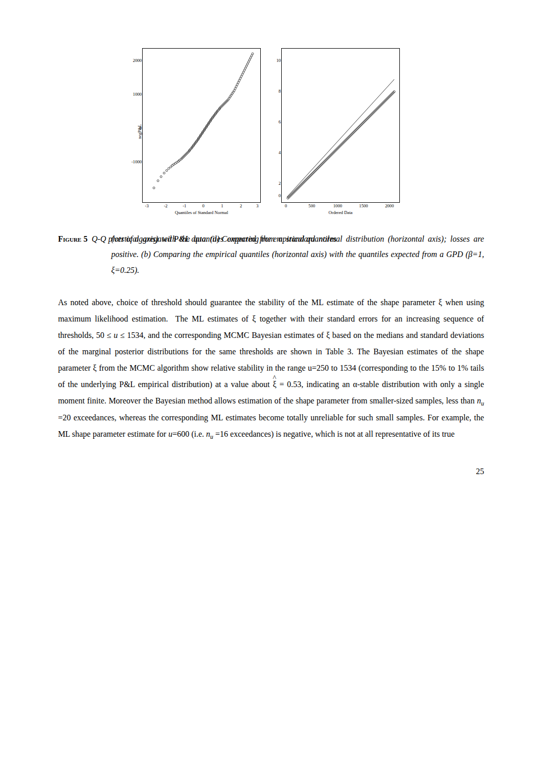negP&L
2000 1000 0 -1000
-3 -2 -1 0 1 2 3
Quantiles of Standard Normal
GPD Quantiles; xi= 0.25
10 8 6 4 2 0
0 500 1000 1500 2000
Ordered Data
Figure 5 Q-Q plots of aggregated P&L data. (a) Comparing the empirical quantiles (vertical axis) with the quantiles expected from a standard normal distribution (horizontal axis); losses are positive. (b) Comparing the empirical quantiles (horizontal axis) with the quantiles expected from a GPD (β=1, ξ=0.25).
As noted above, choice of threshold should guarantee the stability of the ML estimate of the shape parameter ξ when using maximum likelihood estimation. The ML estimates of ξ together with their standard errors for an increasing sequence of thresholds, 50 ≤ u ≤ 1534, and the corresponding MCMC Bayesian estimates of ξ based on the medians and standard deviations of the marginal posterior distributions for the same thresholds are shown in Table 3. The Bayesian estimates of the shape parameter ξ from the MCMC algorithm show relative stability in the range u=250 to 1534 (corresponding to the 15% to 1% tails of the underlying P&L empirical distribution) at a value about ξ = 0.53, indicating an α-stable distribution with only a single moment finite. Moreover the Bayesian method allows estimation of the shape parameter from smaller-sized samples, less than nu =20 exceedances, whereas the corresponding ML estimates become totally unreliable for such small samples. For example, the ML shape parameter estimate for u=600 (i.e. nu =16 exceedances) is negative, which is not at all representative of its true
25